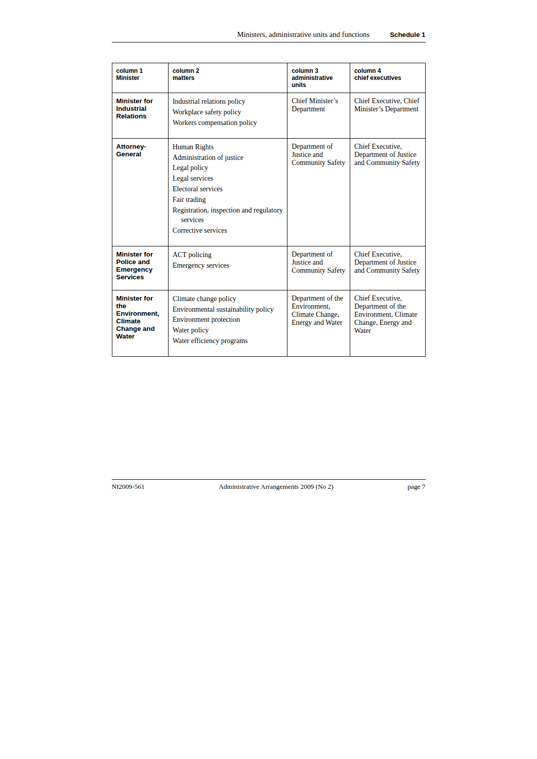Ministers, administrative units and functions Schedule 1
| column 1 Minister | column 2 matters | column 3 administrative units | column 4 chief executives |
| --- | --- | --- | --- |
| Minister for Industrial Relations | Industrial relations policy Workplace safety policy Workers compensation policy | Chief Minister’s Department | Chief Executive, Chief Minister’s Department |
| Attorney-General | Human Rights Administration of justice Legal policy Legal services Electoral services Fair trading Registration, inspection and regulatory services Corrective services | Department of Justice and Community Safety | Chief Executive, Department of Justice and Community Safety |
| Minister for Police and Emergency Services | ACT policing Emergency services | Department of Justice and Community Safety | Chief Executive, Department of Justice and Community Safety |
| Minister for the Environment, Climate Change and Water | Climate change policy Environmental sustainability policy Environment protection Water policy Water efficiency programs | Department of the Environment, Climate Change, Energy and Water | Chief Executive, Department of the Environment, Climate Change, Energy and Water |
NI2009-561 Administrative Arrangements 2009 (No 2) page 7